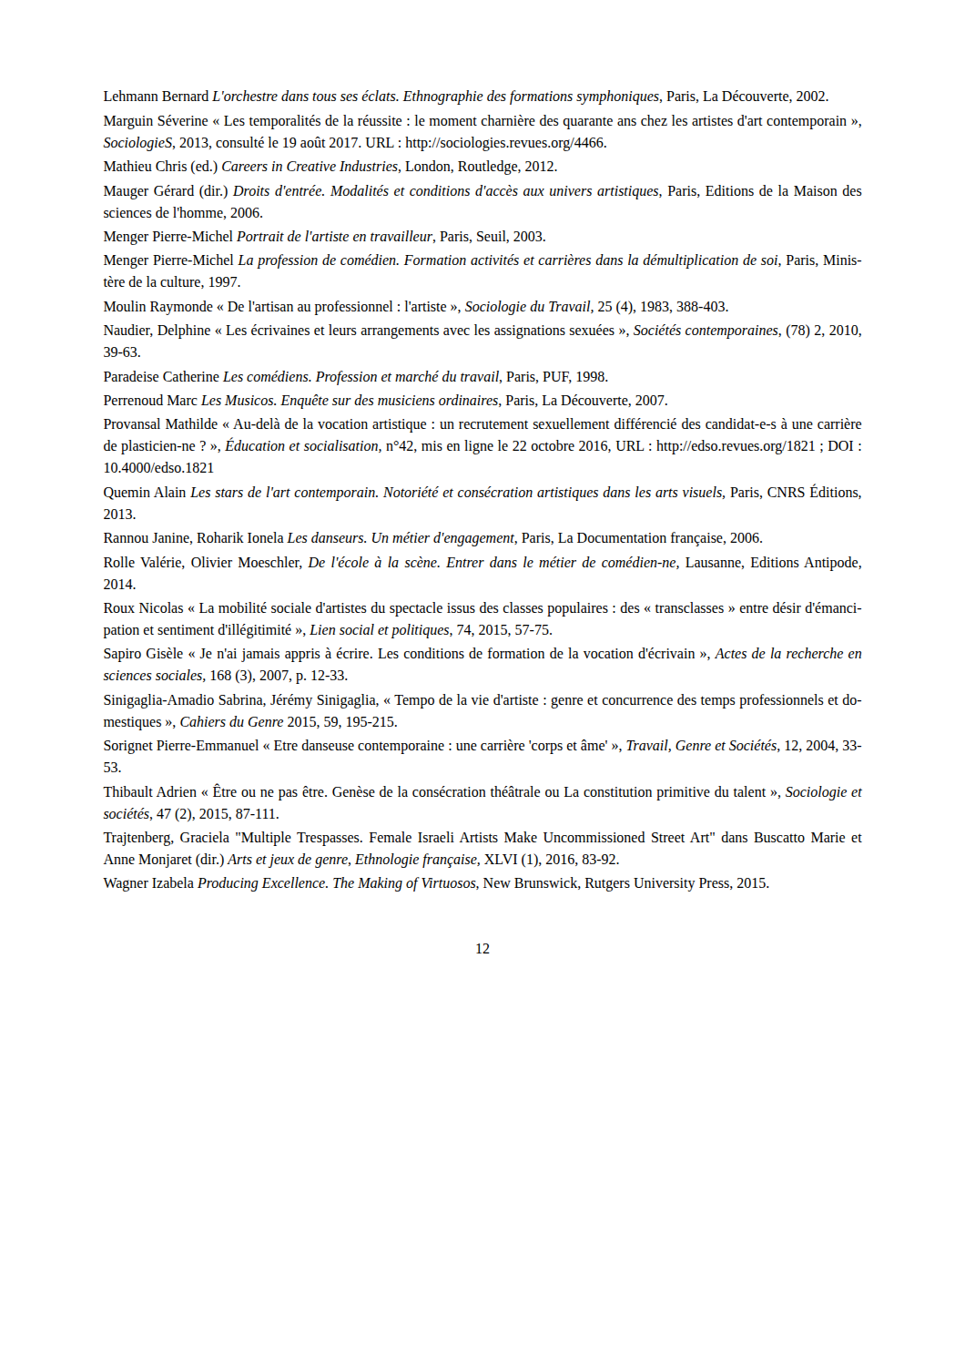Lehmann Bernard L'orchestre dans tous ses éclats. Ethnographie des formations symphoniques, Paris, La Découverte, 2002.
Marguin Séverine « Les temporalités de la réussite : le moment charnière des quarante ans chez les artistes d'art contemporain », SociologieS, 2013, consulté le 19 août 2017. URL : http://sociologies.revues.org/4466.
Mathieu Chris (ed.) Careers in Creative Industries, London, Routledge, 2012.
Mauger Gérard (dir.) Droits d'entrée. Modalités et conditions d'accès aux univers artistiques, Paris, Editions de la Maison des sciences de l'homme, 2006.
Menger Pierre-Michel Portrait de l'artiste en travailleur, Paris, Seuil, 2003.
Menger Pierre-Michel La profession de comédien. Formation activités et carrières dans la démultiplication de soi, Paris, Ministère de la culture, 1997.
Moulin Raymonde « De l'artisan au professionnel : l'artiste », Sociologie du Travail, 25 (4), 1983, 388-403.
Naudier, Delphine « Les écrivaines et leurs arrangements avec les assignations sexuées », Sociétés contemporaines, (78) 2, 2010, 39-63.
Paradeise Catherine Les comédiens. Profession et marché du travail, Paris, PUF, 1998.
Perrenoud Marc Les Musicos. Enquête sur des musiciens ordinaires, Paris, La Découverte, 2007.
Provansal Mathilde « Au-delà de la vocation artistique : un recrutement sexuellement différencié des candidat-e-s à une carrière de plasticien-ne ? », Éducation et socialisation, n°42, mis en ligne le 22 octobre 2016, URL : http://edso.revues.org/1821 ; DOI : 10.4000/edso.1821
Quemin Alain Les stars de l'art contemporain. Notoriété et consécration artistiques dans les arts visuels, Paris, CNRS Éditions, 2013.
Rannou Janine, Roharik Ionela Les danseurs. Un métier d'engagement, Paris, La Documentation française, 2006.
Rolle Valérie, Olivier Moeschler, De l'école à la scène. Entrer dans le métier de comédien-ne, Lausanne, Editions Antipode, 2014.
Roux Nicolas « La mobilité sociale d'artistes du spectacle issus des classes populaires : des « transclasses » entre désir d'émancipation et sentiment d'illégitimité », Lien social et politiques, 74, 2015, 57-75.
Sapiro Gisèle « Je n'ai jamais appris à écrire. Les conditions de formation de la vocation d'écrivain », Actes de la recherche en sciences sociales, 168 (3), 2007, p. 12-33.
Sinigaglia-Amadio Sabrina, Jérémy Sinigaglia, « Tempo de la vie d'artiste : genre et concurrence des temps professionnels et domestiques », Cahiers du Genre 2015, 59, 195-215.
Sorignet Pierre-Emmanuel « Etre danseuse contemporaine : une carrière 'corps et âme' », Travail, Genre et Sociétés, 12, 2004, 33-53.
Thibault Adrien « Être ou ne pas être. Genèse de la consécration théâtrale ou La constitution primitive du talent », Sociologie et sociétés, 47 (2), 2015, 87-111.
Trajtenberg, Graciela "Multiple Trespasses. Female Israeli Artists Make Uncommissioned Street Art" dans Buscatto Marie et Anne Monjaret (dir.) Arts et jeux de genre, Ethnologie française, XLVI (1), 2016, 83-92.
Wagner Izabela Producing Excellence. The Making of Virtuosos, New Brunswick, Rutgers University Press, 2015.
12